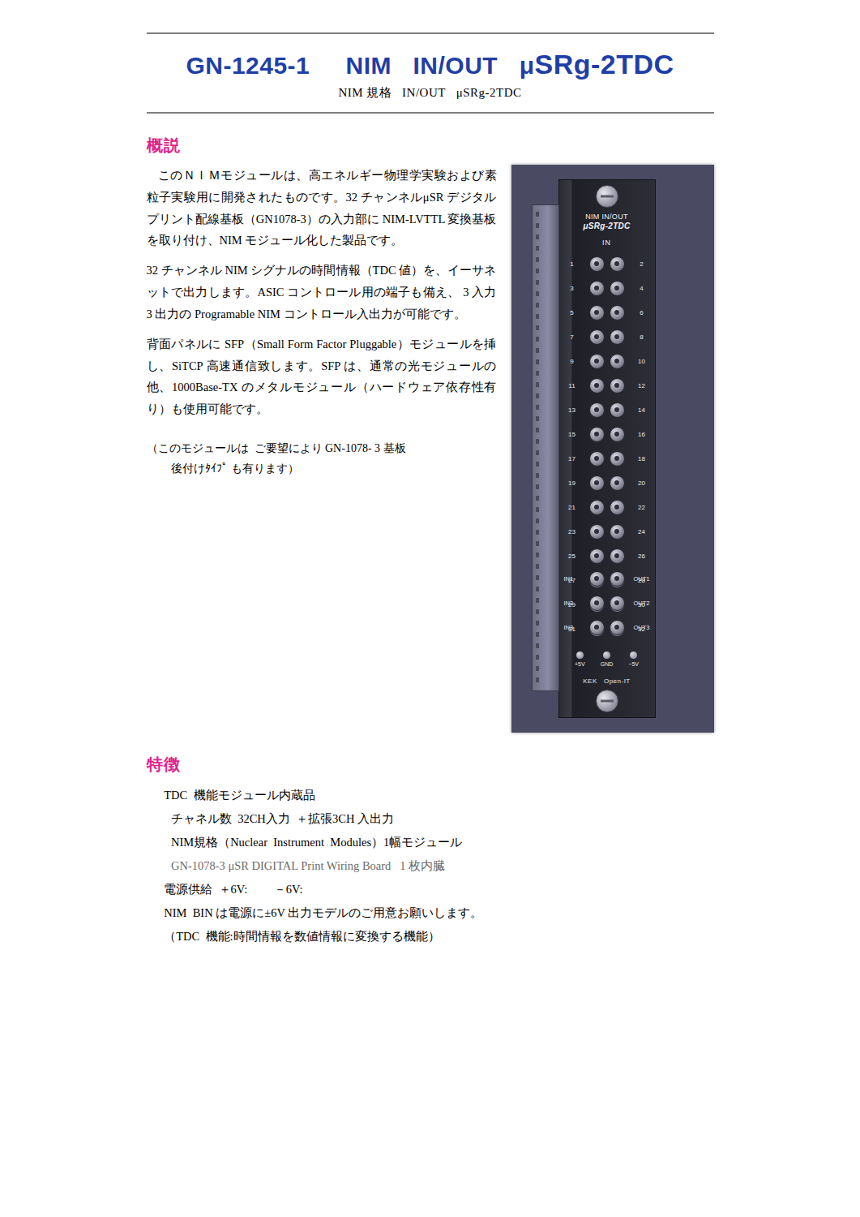GN-1245-1 NIM IN/OUT μSRg-2TDC
NIM 規格 IN/OUT μSRg-2TDC
概説
このＮＩＭモジュールは、高エネルギー物理学実験および素粒子実験用に開発されたものです。32 チャンネルμSR デジタルプリント配線基板（GN1078-3）の入力部に NIM-LVTTL 変換基板を取り付け、NIM モジュール化した製品です。
32 チャンネル NIM シグナルの時間情報（TDC 値）を、イーサネットで出力します。ASIC コントロール用の端子も備え、 3 入力 3 出力の Programable NIM コントロール入出力が可能です。
背面パネルに SFP（Small Form Factor Pluggable）モジュールを挿し、SiTCP 高速通信致します。SFP は、通常の光モジュールの他、1000Base-TX のメタルモジュール（ハードウェア依存性有り）も使用可能です。
（このモジュールは ご要望により GN-1078- 3 基板 後付けﾀｲﾌﾟ も有ります）
NIM IN/OUT
μSRg-2TDC
IN
1 2
3 4
5 6
7 8
9 10
11 12
13 14
15 16
17 18
19 20
21 22
23 24
25 26
27 28
29 30
31 32
IN1 OUT1
IN2 OUT2
IN3 OUT3
+5V
GND
−5V
KEK Open-IT
特徴
TDC 機能モジュール内蔵品
チャネル数 32CH入力 ＋拡張3CH 入出力
NIM規格（Nuclear Instrument Modules）1幅モジュール
GN-1078-3 μSR DIGITAL Print Wiring Board 1 枚内臓
電源供給 ＋6V: －6V:
NIM BIN は電源に±6V 出力モデルのご用意お願いします。
（TDC 機能:時間情報を数値情報に変換する機能）